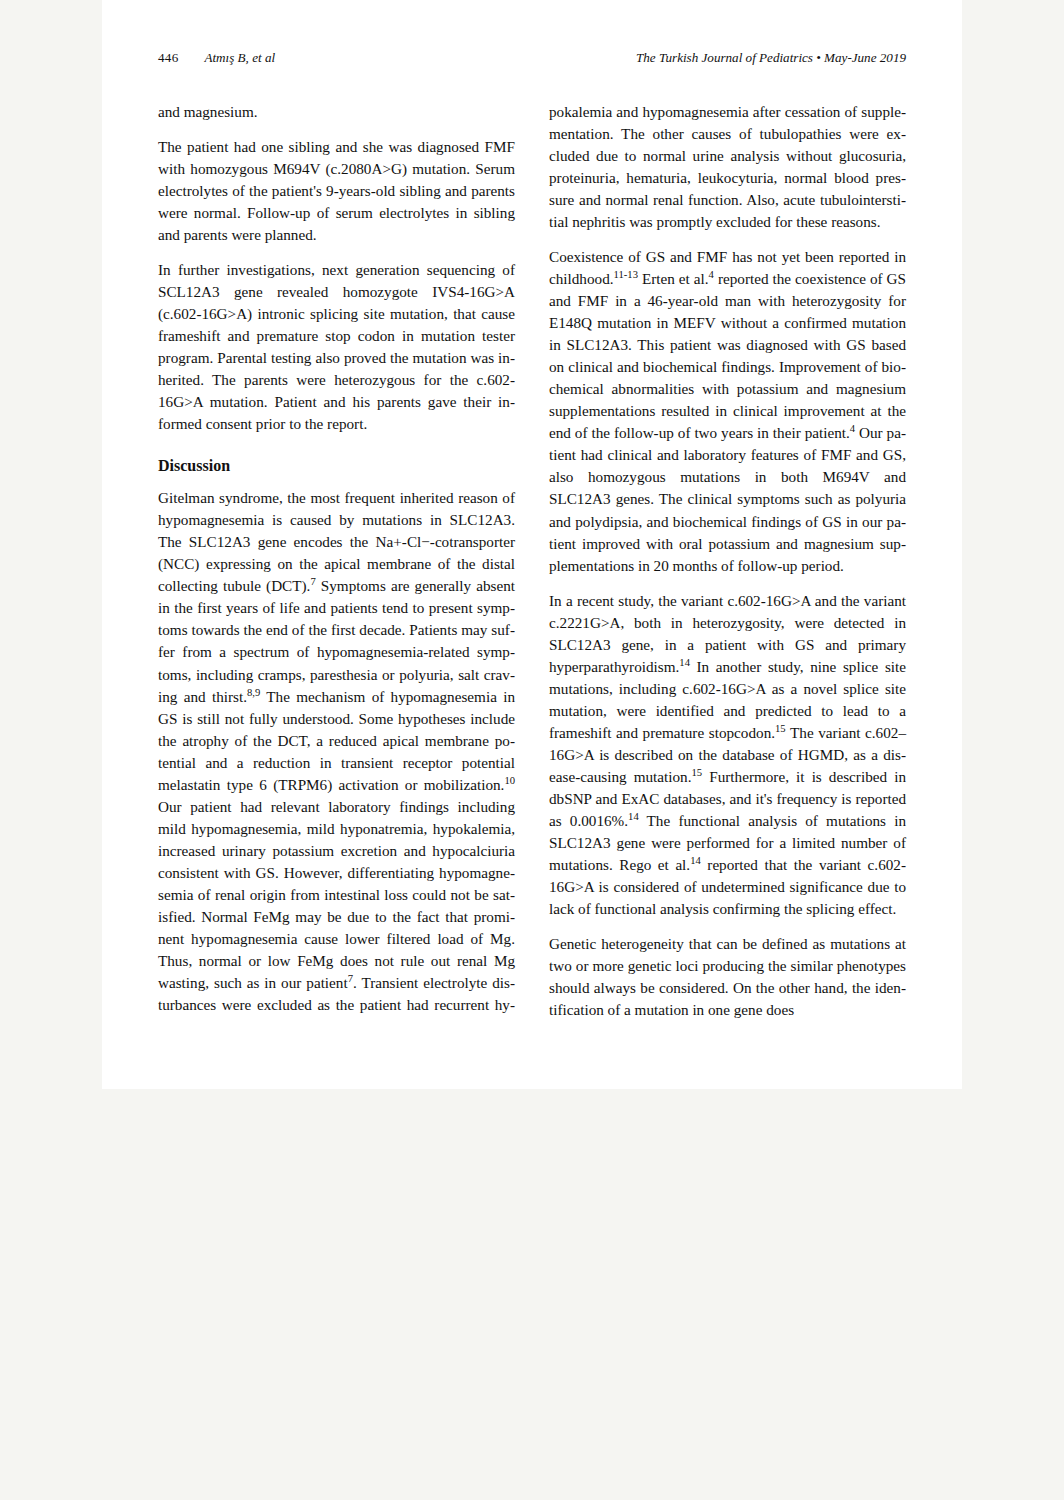446 Atmış B, et al The Turkish Journal of Pediatrics • May-June 2019
and magnesium.
The patient had one sibling and she was diagnosed FMF with homozygous M694V (c.2080A>G) mutation. Serum electrolytes of the patient's 9-years-old sibling and parents were normal. Follow-up of serum electrolytes in sibling and parents were planned.
In further investigations, next generation sequencing of SCL12A3 gene revealed homozygote IVS4-16G>A (c.602-16G>A) intronic splicing site mutation, that cause frameshift and premature stop codon in mutation tester program. Parental testing also proved the mutation was inherited. The parents were heterozygous for the c.602-16G>A mutation. Patient and his parents gave their informed consent prior to the report.
Discussion
Gitelman syndrome, the most frequent inherited reason of hypomagnesemia is caused by mutations in SLC12A3. The SLC12A3 gene encodes the Na+-Cl−-cotransporter (NCC) expressing on the apical membrane of the distal collecting tubule (DCT).7 Symptoms are generally absent in the first years of life and patients tend to present symptoms towards the end of the first decade. Patients may suffer from a spectrum of hypomagnesemia-related symptoms, including cramps, paresthesia or polyuria, salt craving and thirst.8,9 The mechanism of hypomagnesemia in GS is still not fully understood. Some hypotheses include the atrophy of the DCT, a reduced apical membrane potential and a reduction in transient receptor potential melastatin type 6 (TRPM6) activation or mobilization.10 Our patient had relevant laboratory findings including mild hypomagnesemia, mild hyponatremia, hypokalemia, increased urinary potassium excretion and hypocalciuria consistent with GS. However, differentiating hypomagnesemia of renal origin from intestinal loss could not be satisfied. Normal FeMg may be due to the fact that prominent hypomagnesemia cause lower filtered load of Mg. Thus, normal or low FeMg does not rule out renal Mg wasting, such as in our patient7. Transient electrolyte disturbances were excluded as the patient had recurrent hypokalemia and hypomagnesemia after cessation of supplementation. The other causes of tubulopathies were excluded due to normal urine analysis without glucosuria, proteinuria, hematuria, leukocyturia, normal blood pressure and normal renal function. Also, acute tubulointerstitial nephritis was promptly excluded for these reasons.
Coexistence of GS and FMF has not yet been reported in childhood.11-13 Erten et al.4 reported the coexistence of GS and FMF in a 46-year-old man with heterozygosity for E148Q mutation in MEFV without a confirmed mutation in SLC12A3. This patient was diagnosed with GS based on clinical and biochemical findings. Improvement of biochemical abnormalities with potassium and magnesium supplementations resulted in clinical improvement at the end of the follow-up of two years in their patient.4 Our patient had clinical and laboratory features of FMF and GS, also homozygous mutations in both M694V and SLC12A3 genes. The clinical symptoms such as polyuria and polydipsia, and biochemical findings of GS in our patient improved with oral potassium and magnesium supplementations in 20 months of follow-up period.
In a recent study, the variant c.602-16G>A and the variant c.2221G>A, both in heterozygosity, were detected in SLC12A3 gene, in a patient with GS and primary hyperparathyroidism.14 In another study, nine splice site mutations, including c.602-16G>A as a novel splice site mutation, were identified and predicted to lead to a frameshift and premature stopcodon.15 The variant c.602–16G>A is described on the database of HGMD, as a disease-causing mutation.15 Furthermore, it is described in dbSNP and ExAC databases, and it's frequency is reported as 0.0016%.14 The functional analysis of mutations in SLC12A3 gene were performed for a limited number of mutations. Rego et al.14 reported that the variant c.602-16G>A is considered of undetermined significance due to lack of functional analysis confirming the splicing effect.
Genetic heterogeneity that can be defined as mutations at two or more genetic loci producing the similar phenotypes should always be considered. On the other hand, the identification of a mutation in one gene does